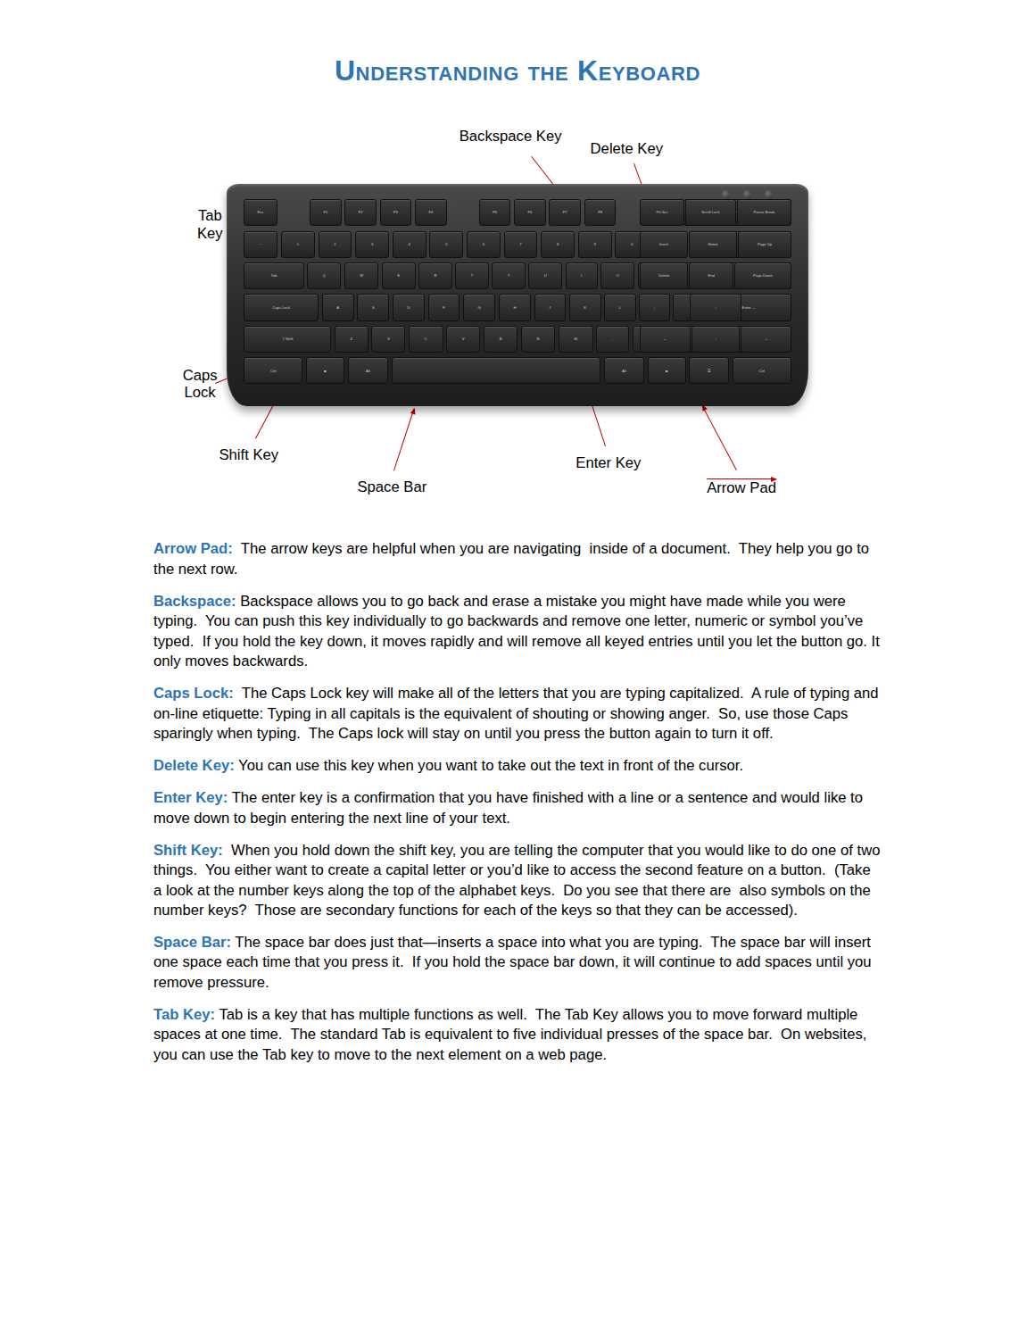Understanding the Keyboard
Tab
Key
Caps
Lock
Shift Key
Space Bar
Backspace Key
Delete Key
Enter Key
Arrow Pad
Esc
F1
F2
F3
F4
F5
F6
F7
F8
F9
F10
F11
F12
~
1
2
3
4
5
6
7
8
9
0
-
=
←
Tab
Q
W
E
R
T
Y
U
I
O
P
[
]
\
Caps Lock
A
S
D
F
G
H
J
K
L
;
'
Enter ←
⇧ Shift
Z
X
C
V
B
N
M
,
.
/
⇧ Shift
Ctrl
■
Alt
Alt
■
☰
Ctrl
Prt Scr
Scroll Lock
Pause Break
Insert
Home
Page Up
Delete
End
Page Down
↑
←
↓
→
Arrow Pad: The arrow keys are helpful when you are navigating inside of a document. They help you go to the next row.
Backspace: Backspace allows you to go back and erase a mistake you might have made while you were typing. You can push this key individually to go backwards and remove one letter, numeric or symbol you’ve typed. If you hold the key down, it moves rapidly and will remove all keyed entries until you let the button go. It only moves backwards.
Caps Lock: The Caps Lock key will make all of the letters that you are typing capitalized. A rule of typing and on-line etiquette: Typing in all capitals is the equivalent of shouting or showing anger. So, use those Caps sparingly when typing. The Caps lock will stay on until you press the button again to turn it off.
Delete Key: You can use this key when you want to take out the text in front of the cursor.
Enter Key: The enter key is a confirmation that you have finished with a line or a sentence and would like to move down to begin entering the next line of your text.
Shift Key: When you hold down the shift key, you are telling the computer that you would like to do one of two things. You either want to create a capital letter or you’d like to access the second feature on a button. (Take a look at the number keys along the top of the alphabet keys. Do you see that there are also symbols on the number keys? Those are secondary functions for each of the keys so that they can be accessed).
Space Bar: The space bar does just that—inserts a space into what you are typing. The space bar will insert one space each time that you press it. If you hold the space bar down, it will continue to add spaces until you remove pressure.
Tab Key: Tab is a key that has multiple functions as well. The Tab Key allows you to move forward multiple spaces at one time. The standard Tab is equivalent to five individual presses of the space bar. On websites, you can use the Tab key to move to the next element on a web page.